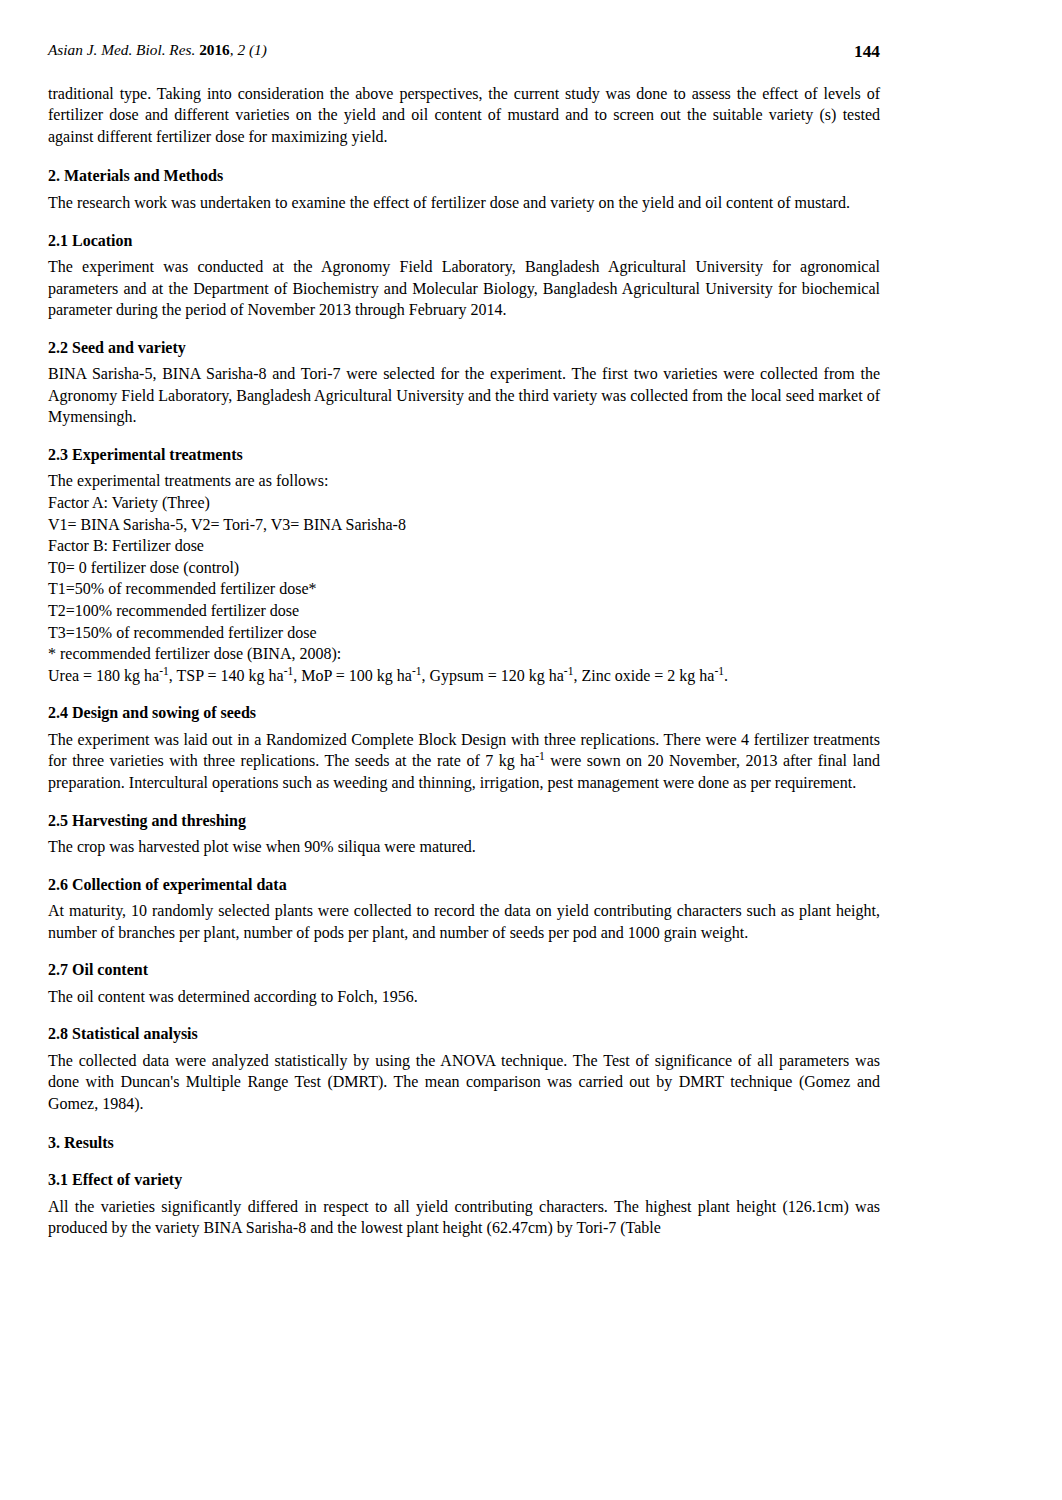Asian J. Med. Biol. Res. 2016, 2 (1)
144
traditional type. Taking into consideration the above perspectives, the current study was done to assess the effect of levels of fertilizer dose and different varieties on the yield and oil content of mustard and to screen out the suitable variety (s) tested against different fertilizer dose for maximizing yield.
2. Materials and Methods
The research work was undertaken to examine the effect of fertilizer dose and variety on the yield and oil content of mustard.
2.1 Location
The experiment was conducted at the Agronomy Field Laboratory, Bangladesh Agricultural University for agronomical parameters and at the Department of Biochemistry and Molecular Biology, Bangladesh Agricultural University for biochemical parameter during the period of November 2013 through February 2014.
2.2 Seed and variety
BINA Sarisha-5, BINA Sarisha-8 and Tori-7 were selected for the experiment. The first two varieties were collected from the Agronomy Field Laboratory, Bangladesh Agricultural University and the third variety was collected from the local seed market of Mymensingh.
2.3 Experimental treatments
The experimental treatments are as follows:
Factor A: Variety (Three)
V1= BINA Sarisha-5, V2= Tori-7, V3= BINA Sarisha-8
Factor B: Fertilizer dose
T0= 0 fertilizer dose (control)
T1=50% of recommended fertilizer dose*
T2=100% recommended fertilizer dose
T3=150% of recommended fertilizer dose
* recommended fertilizer dose (BINA, 2008):
Urea = 180 kg ha-1, TSP = 140 kg ha-1, MoP = 100 kg ha-1, Gypsum = 120 kg ha-1, Zinc oxide = 2 kg ha-1.
2.4 Design and sowing of seeds
The experiment was laid out in a Randomized Complete Block Design with three replications. There were 4 fertilizer treatments for three varieties with three replications. The seeds at the rate of 7 kg ha-1 were sown on 20 November, 2013 after final land preparation. Intercultural operations such as weeding and thinning, irrigation, pest management were done as per requirement.
2.5 Harvesting and threshing
The crop was harvested plot wise when 90% siliqua were matured.
2.6 Collection of experimental data
At maturity, 10 randomly selected plants were collected to record the data on yield contributing characters such as plant height, number of branches per plant, number of pods per plant, and number of seeds per pod and 1000 grain weight.
2.7 Oil content
The oil content was determined according to Folch, 1956.
2.8 Statistical analysis
The collected data were analyzed statistically by using the ANOVA technique. The Test of significance of all parameters was done with Duncan's Multiple Range Test (DMRT). The mean comparison was carried out by DMRT technique (Gomez and Gomez, 1984).
3. Results
3.1 Effect of variety
All the varieties significantly differed in respect to all yield contributing characters. The highest plant height (126.1cm) was produced by the variety BINA Sarisha-8 and the lowest plant height (62.47cm) by Tori-7 (Table